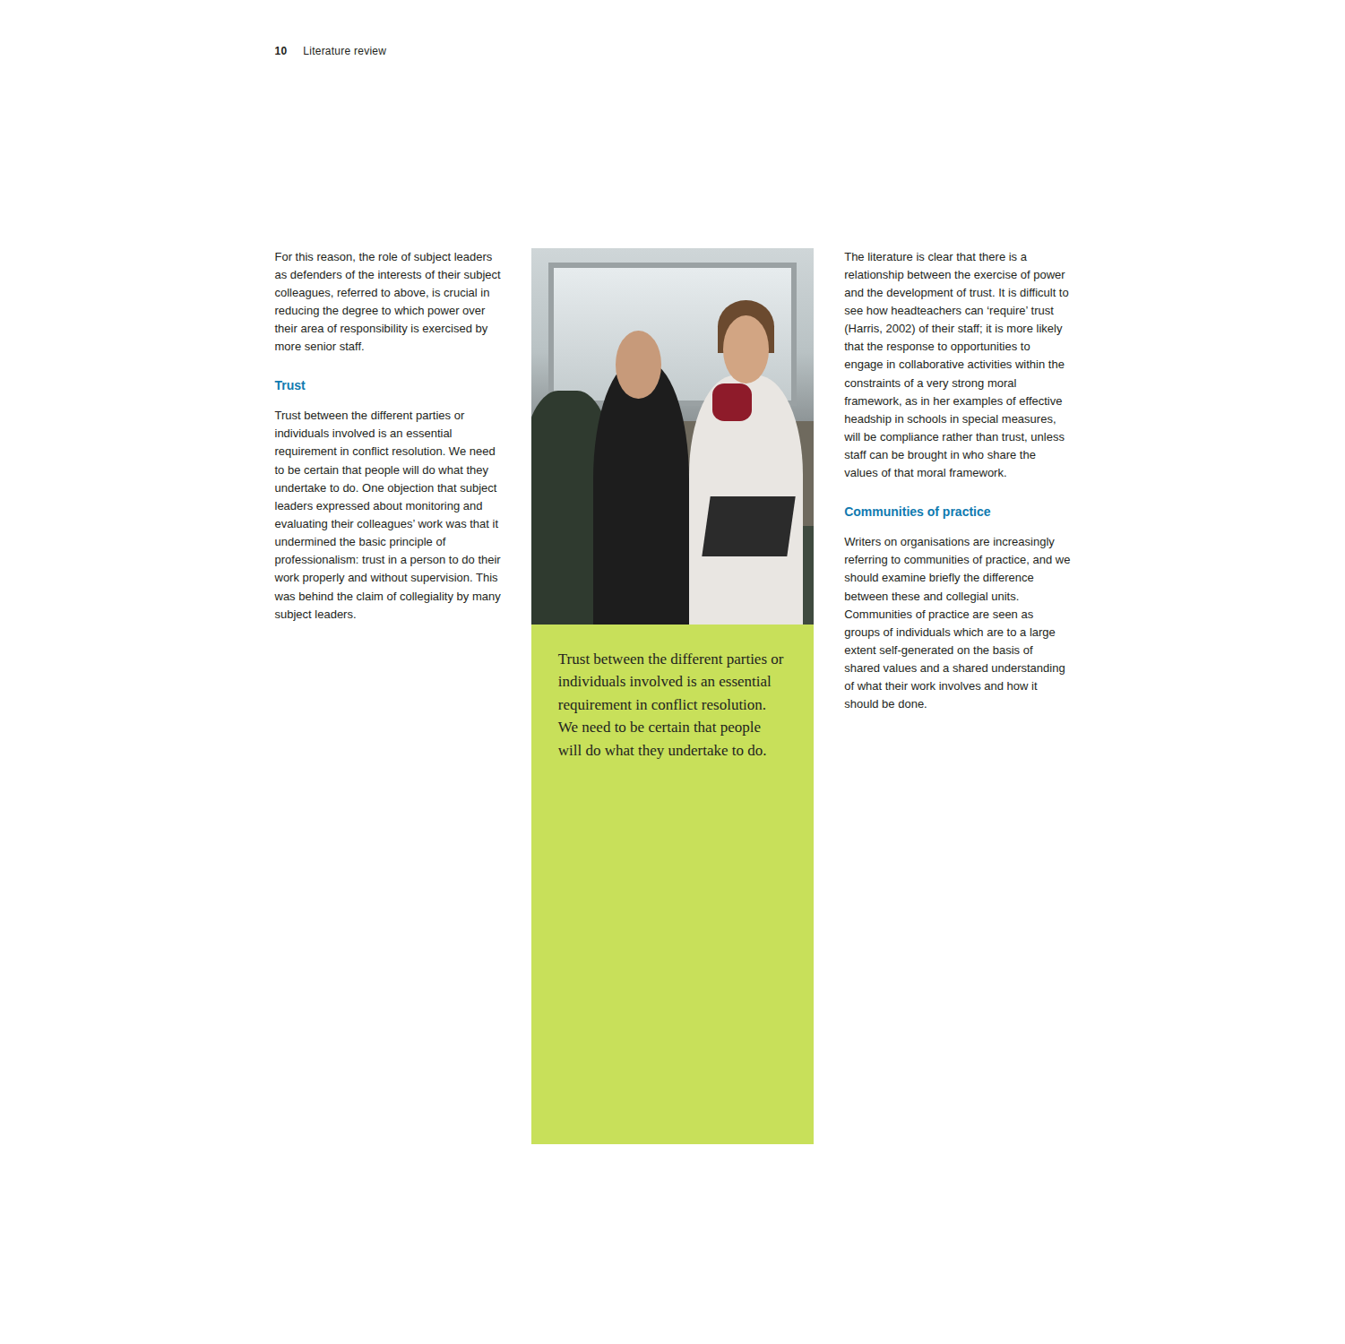10 Literature review
For this reason, the role of subject leaders as defenders of the interests of their subject colleagues, referred to above, is crucial in reducing the degree to which power over their area of responsibility is exercised by more senior staff.
Trust
Trust between the different parties or individuals involved is an essential requirement in conflict resolution. We need to be certain that people will do what they undertake to do. One objection that subject leaders expressed about monitoring and evaluating their colleagues’ work was that it undermined the basic principle of professionalism: trust in a person to do their work properly and without supervision. This was behind the claim of collegiality by many subject leaders.
Trust between the different parties or individuals involved is an essential requirement in conflict resolution. We need to be certain that people will do what they undertake to do.
The literature is clear that there is a relationship between the exercise of power and the development of trust. It is difficult to see how headteachers can ‘require’ trust (Harris, 2002) of their staff; it is more likely that the response to opportunities to engage in collaborative activities within the constraints of a very strong moral framework, as in her examples of effective headship in schools in special measures, will be compliance rather than trust, unless staff can be brought in who share the values of that moral framework.
Communities of practice
Writers on organisations are increasingly referring to communities of practice, and we should examine briefly the difference between these and collegial units. Communities of practice are seen as groups of individuals which are to a large extent self-generated on the basis of shared values and a shared understanding of what their work involves and how it should be done.